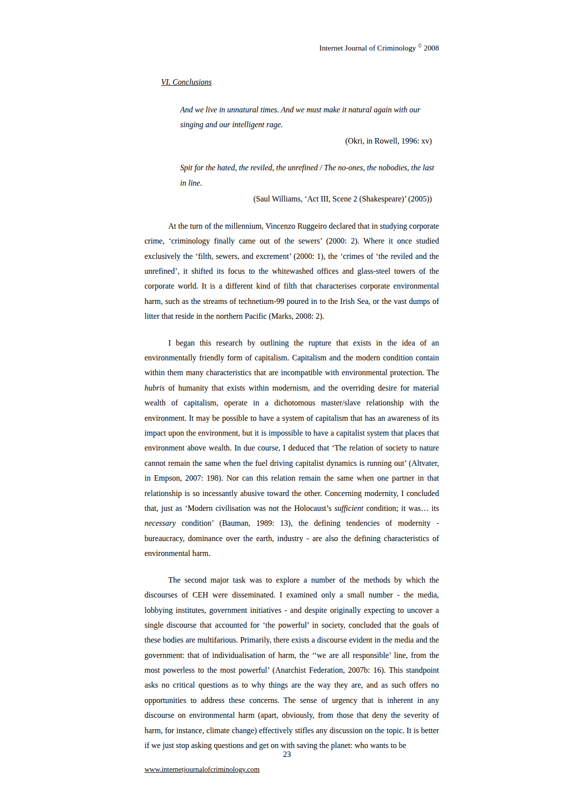Internet Journal of Criminology © 2008
VI. Conclusions
And we live in unnatural times. And we must make it natural again with our singing and our intelligent rage.
(Okri, in Rowell, 1996: xv)
Spit for the hated, the reviled, the unrefined / The no-ones, the nobodies, the last in line.
(Saul Williams, ‘Act III, Scene 2 (Shakespeare)’ (2005))
At the turn of the millennium, Vincenzo Ruggeiro declared that in studying corporate crime, ‘criminology finally came out of the sewers’ (2000: 2). Where it once studied exclusively the ‘filth, sewers, and excrement’ (2000: 1), the ‘crimes of ‘the reviled and the unrefined’, it shifted its focus to the whitewashed offices and glass-steel towers of the corporate world. It is a different kind of filth that characterises corporate environmental harm, such as the streams of technetium-99 poured in to the Irish Sea, or the vast dumps of litter that reside in the northern Pacific (Marks, 2008: 2).
I began this research by outlining the rupture that exists in the idea of an environmentally friendly form of capitalism. Capitalism and the modern condition contain within them many characteristics that are incompatible with environmental protection. The hubris of humanity that exists within modernism, and the overriding desire for material wealth of capitalism, operate in a dichotomous master/slave relationship with the environment. It may be possible to have a system of capitalism that has an awareness of its impact upon the environment, but it is impossible to have a capitalist system that places that environment above wealth. In due course, I deduced that ‘The relation of society to nature cannot remain the same when the fuel driving capitalist dynamics is running out’ (Altvater, in Empson, 2007: 198). Nor can this relation remain the same when one partner in that relationship is so incessantly abusive toward the other. Concerning modernity, I concluded that, just as ‘Modern civilisation was not the Holocaust’s sufficient condition; it was… its necessary condition’ (Bauman, 1989: 13), the defining tendencies of modernity - bureaucracy, dominance over the earth, industry - are also the defining characteristics of environmental harm.
The second major task was to explore a number of the methods by which the discourses of CEH were disseminated. I examined only a small number - the media, lobbying institutes, government initiatives - and despite originally expecting to uncover a single discourse that accounted for ‘the powerful’ in society, concluded that the goals of these bodies are multifarious. Primarily, there exists a discourse evident in the media and the government: that of individualisation of harm, the ‘‘we are all responsible’ line, from the most powerless to the most powerful’ (Anarchist Federation, 2007b: 16). This standpoint asks no critical questions as to why things are the way they are, and as such offers no opportunities to address these concerns. The sense of urgency that is inherent in any discourse on environmental harm (apart, obviously, from those that deny the severity of harm, for instance, climate change) effectively stifles any discussion on the topic. It is better if we just stop asking questions and get on with saving the planet: who wants to be
23
www.internetjournalofcriminology.com